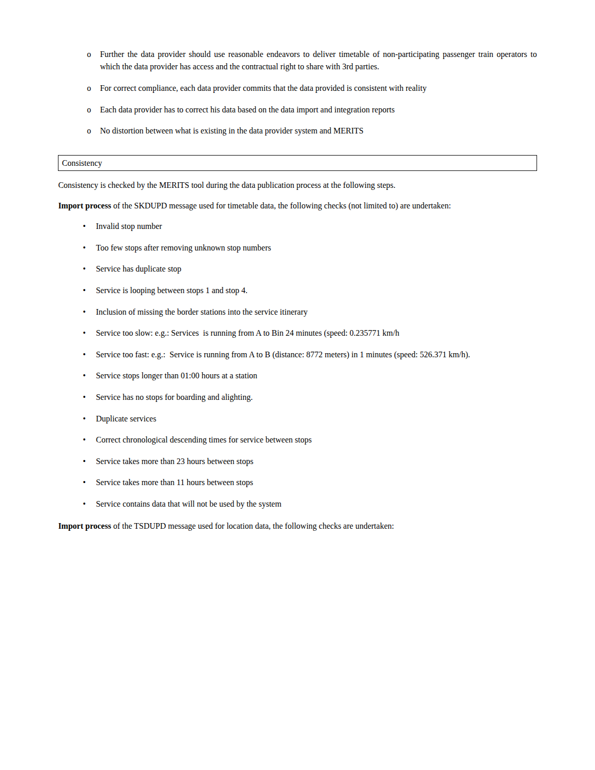Further the data provider should use reasonable endeavors to deliver timetable of non-participating passenger train operators to which the data provider has access and the contractual right to share with 3rd parties.
For correct compliance, each data provider commits that the data provided is consistent with reality
Each data provider has to correct his data based on the data import and integration reports
No distortion between what is existing in the data provider system and MERITS
Consistency
Consistency is checked by the MERITS tool during the data publication process at the following steps.
Import process of the SKDUPD message used for timetable data, the following checks (not limited to) are undertaken:
Invalid stop number
Too few stops after removing unknown stop numbers
Service has duplicate stop
Service is looping between stops 1 and stop 4.
Inclusion of missing the border stations into the service itinerary
Service too slow: e.g.: Services is running from A to Bin 24 minutes (speed: 0.235771 km/h
Service too fast: e.g.: Service is running from A to B (distance: 8772 meters) in 1 minutes (speed: 526.371 km/h).
Service stops longer than 01:00 hours at a station
Service has no stops for boarding and alighting.
Duplicate services
Correct chronological descending times for service between stops
Service takes more than 23 hours between stops
Service takes more than 11 hours between stops
Service contains data that will not be used by the system
Import process of the TSDUPD message used for location data, the following checks are undertaken: